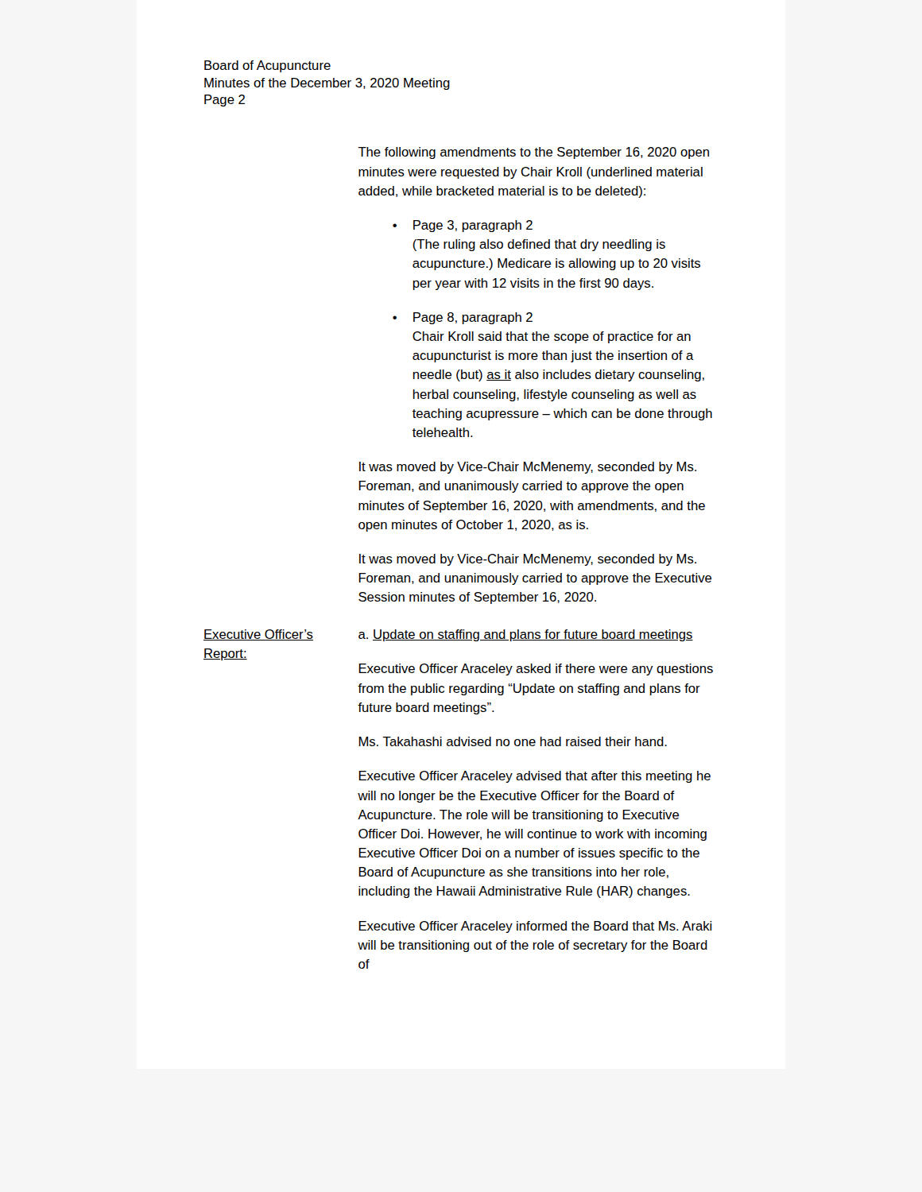Board of Acupuncture
Minutes of the December 3, 2020 Meeting
Page 2
The following amendments to the September 16, 2020 open minutes were requested by Chair Kroll (underlined material added, while bracketed material is to be deleted):
Page 3, paragraph 2
(The ruling also defined that dry needling is acupuncture.) Medicare is allowing up to 20 visits per year with 12 visits in the first 90 days.
Page 8, paragraph 2
Chair Kroll said that the scope of practice for an acupuncturist is more than just the insertion of a needle (but) as it also includes dietary counseling, herbal counseling, lifestyle counseling as well as teaching acupressure – which can be done through telehealth.
It was moved by Vice-Chair McMenemy, seconded by Ms. Foreman, and unanimously carried to approve the open minutes of September 16, 2020, with amendments, and the open minutes of October 1, 2020, as is.
It was moved by Vice-Chair McMenemy, seconded by Ms. Foreman, and unanimously carried to approve the Executive Session minutes of September 16, 2020.
Executive Officer’s Report:
a. Update on staffing and plans for future board meetings
Executive Officer Araceley asked if there were any questions from the public regarding “Update on staffing and plans for future board meetings”.
Ms. Takahashi advised no one had raised their hand.
Executive Officer Araceley advised that after this meeting he will no longer be the Executive Officer for the Board of Acupuncture. The role will be transitioning to Executive Officer Doi. However, he will continue to work with incoming Executive Officer Doi on a number of issues specific to the Board of Acupuncture as she transitions into her role, including the Hawaii Administrative Rule (HAR) changes.
Executive Officer Araceley informed the Board that Ms. Araki will be transitioning out of the role of secretary for the Board of